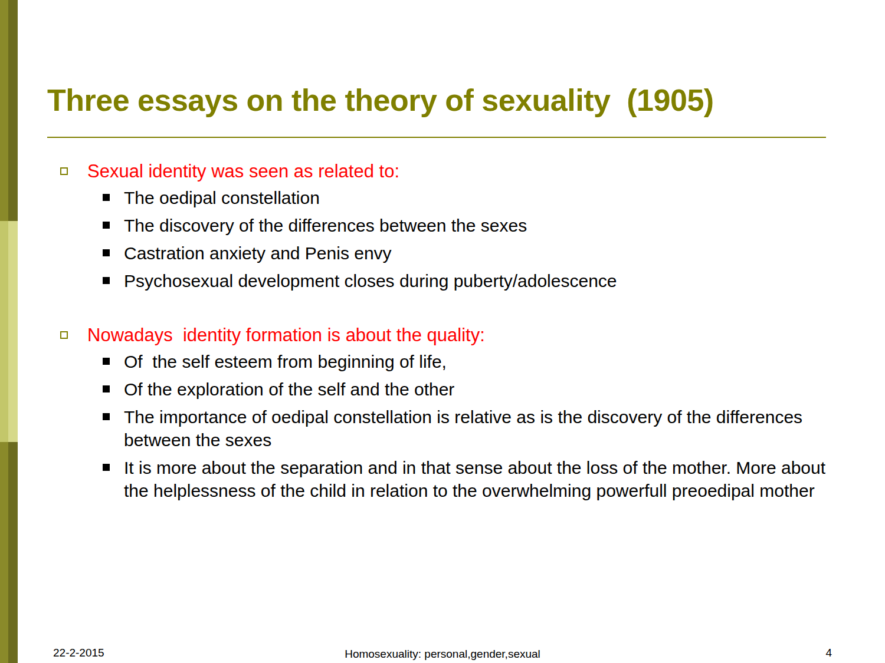Three essays on the theory of sexuality (1905)
Sexual identity was seen as related to:
The oedipal constellation
The discovery of the differences between the sexes
Castration anxiety and Penis envy
Psychosexual development closes during puberty/adolescence
Nowadays identity formation is about the quality:
Of the self esteem from beginning of life,
Of the exploration of the self and the other
The importance of oedipal constellation is relative as is the discovery of the differences between the sexes
It is more about the separation and in that sense about the loss of the mother. More about the helplessness of the child in relation to the overwhelming powerfull preoedipal mother
22-2-2015
Homosexuality: personal,gender,sexual
and procreative identity 2015
4